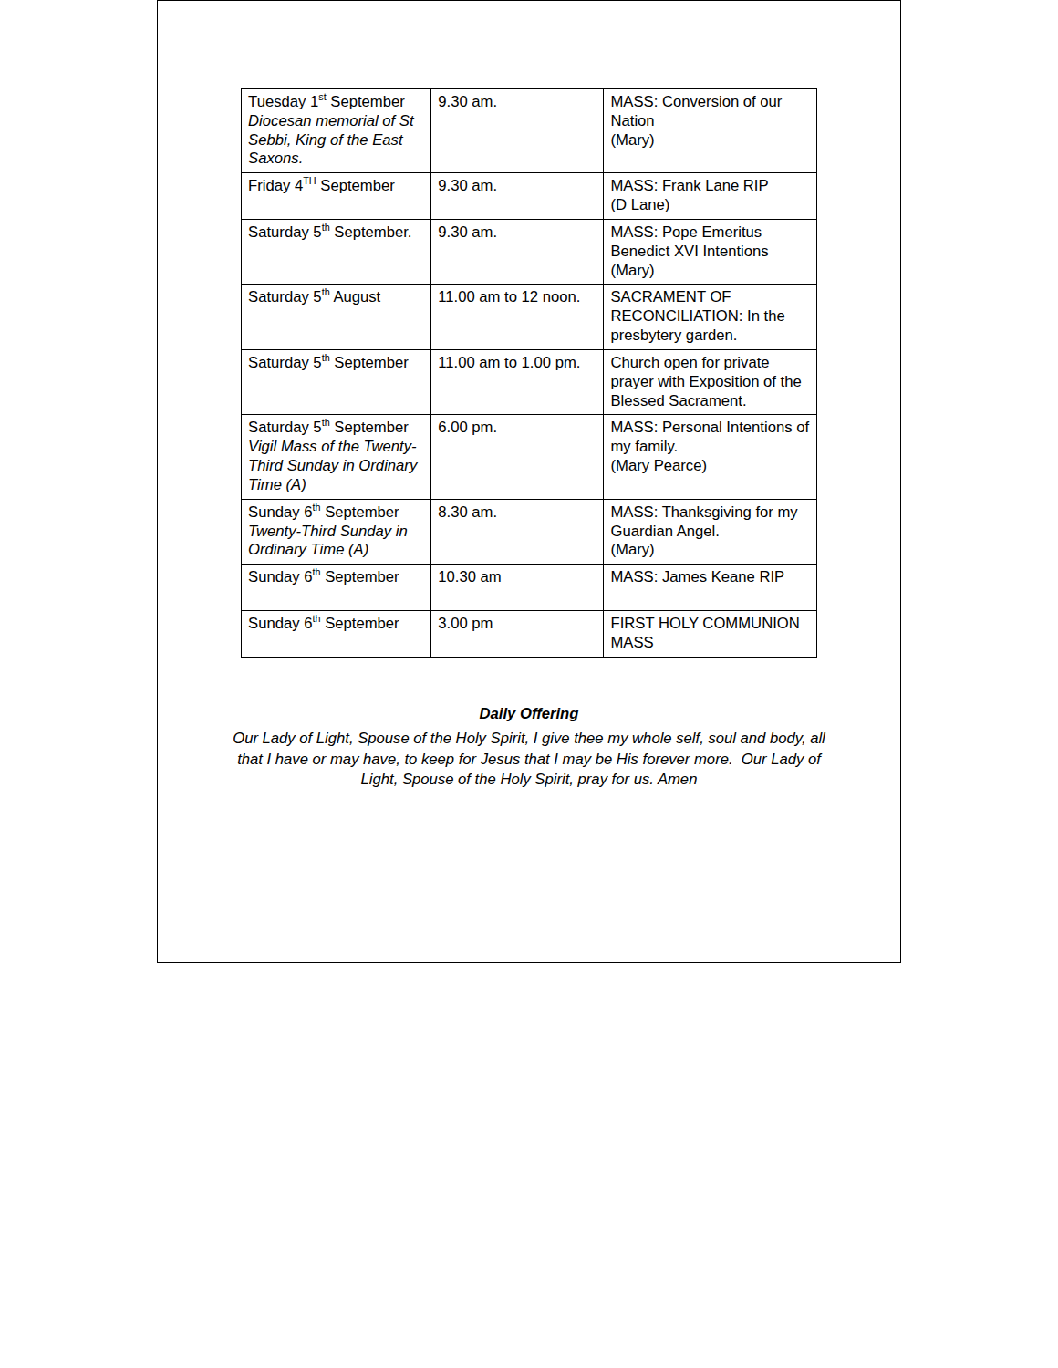| Tuesday 1 st September Diocesan memorial of St Sebbi, King of the East Saxons. | 9.30 am. | MASS: Conversion of our Nation (Mary) |
| Friday 4 TH September | 9.30 am. | MASS: Frank Lane RIP (D Lane) |
| Saturday 5 th September. | 9.30 am. | MASS: Pope Emeritus Benedict XVI Intentions (Mary) |
| Saturday 5 th August | 11.00 am to 12 noon. | SACRAMENT OF RECONCILIATION: In the presbytery garden. |
| Saturday 5 th September | 11.00 am to 1.00 pm. | Church open for private prayer with Exposition of the Blessed Sacrament. |
| Saturday 5 th September Vigil Mass of the Twenty-Third Sunday in Ordinary Time (A) | 6.00 pm. | MASS: Personal Intentions of my family. (Mary Pearce) |
| Sunday 6 th September Twenty-Third Sunday in Ordinary Time (A) | 8.30 am. | MASS: Thanksgiving for my Guardian Angel. (Mary) |
| Sunday 6 th September | 10.30 am | MASS: James Keane RIP |
| Sunday 6 th September | 3.00 pm | FIRST HOLY COMMUNION MASS |
Daily Offering
Our Lady of Light, Spouse of the Holy Spirit, I give thee my whole self, soul and body, all that I have or may have, to keep for Jesus that I may be His forever more. Our Lady of Light, Spouse of the Holy Spirit, pray for us. Amen